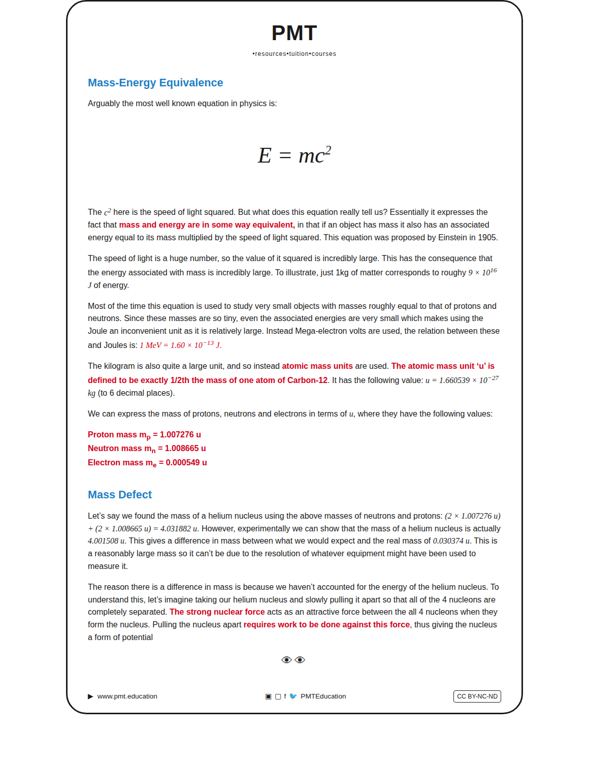PMT
•resources•tuition•courses
Mass-Energy Equivalence
Arguably the most well known equation in physics is:
E = mc2
The c2 here is the speed of light squared. But what does this equation really tell us? Essentially it expresses the fact that mass and energy are in some way equivalent, in that if an object has mass it also has an associated energy equal to its mass multiplied by the speed of light squared. This equation was proposed by Einstein in 1905.
The speed of light is a huge number, so the value of it squared is incredibly large. This has the consequence that the energy associated with mass is incredibly large. To illustrate, just 1kg of matter corresponds to roughy 9 × 1016 J of energy.
Most of the time this equation is used to study very small objects with masses roughly equal to that of protons and neutrons. Since these masses are so tiny, even the associated energies are very small which makes using the Joule an inconvenient unit as it is relatively large. Instead Mega-electron volts are used, the relation between these and Joules is: 1 MeV = 1.60 × 10−13 J.
The kilogram is also quite a large unit, and so instead atomic mass units are used. The atomic mass unit ‘u’ is defined to be exactly 1/2th the mass of one atom of Carbon-12. It has the following value: u = 1.660539 × 10−27 kg (to 6 decimal places).
We can express the mass of protons, neutrons and electrons in terms of u, where they have the following values:
Proton mass mp = 1.007276 u Neutron mass mn = 1.008665 u Electron mass me = 0.000549 u
Mass Defect
Let’s say we found the mass of a helium nucleus using the above masses of neutrons and protons: (2 × 1.007276 u) + (2 × 1.008665 u) = 4.031882 u. However, experimentally we can show that the mass of a helium nucleus is actually 4.001508 u. This gives a difference in mass between what we would expect and the real mass of 0.030374 u. This is a reasonably large mass so it can’t be due to the resolution of whatever equipment might have been used to measure it.
The reason there is a difference in mass is because we haven’t accounted for the energy of the helium nucleus. To understand this, let’s imagine taking our helium nucleus and slowly pulling it apart so that all of the 4 nucleons are completely separated. The strong nuclear force acts as an attractive force between the all 4 nucleons when they form the nucleus. Pulling the nucleus apart requires work to be done against this force, thus giving the nucleus a form of potential
👁👁
▶ www.pmt.education
▣ ▢ f 🐦 PMTEducation
CC BY-NC-ND